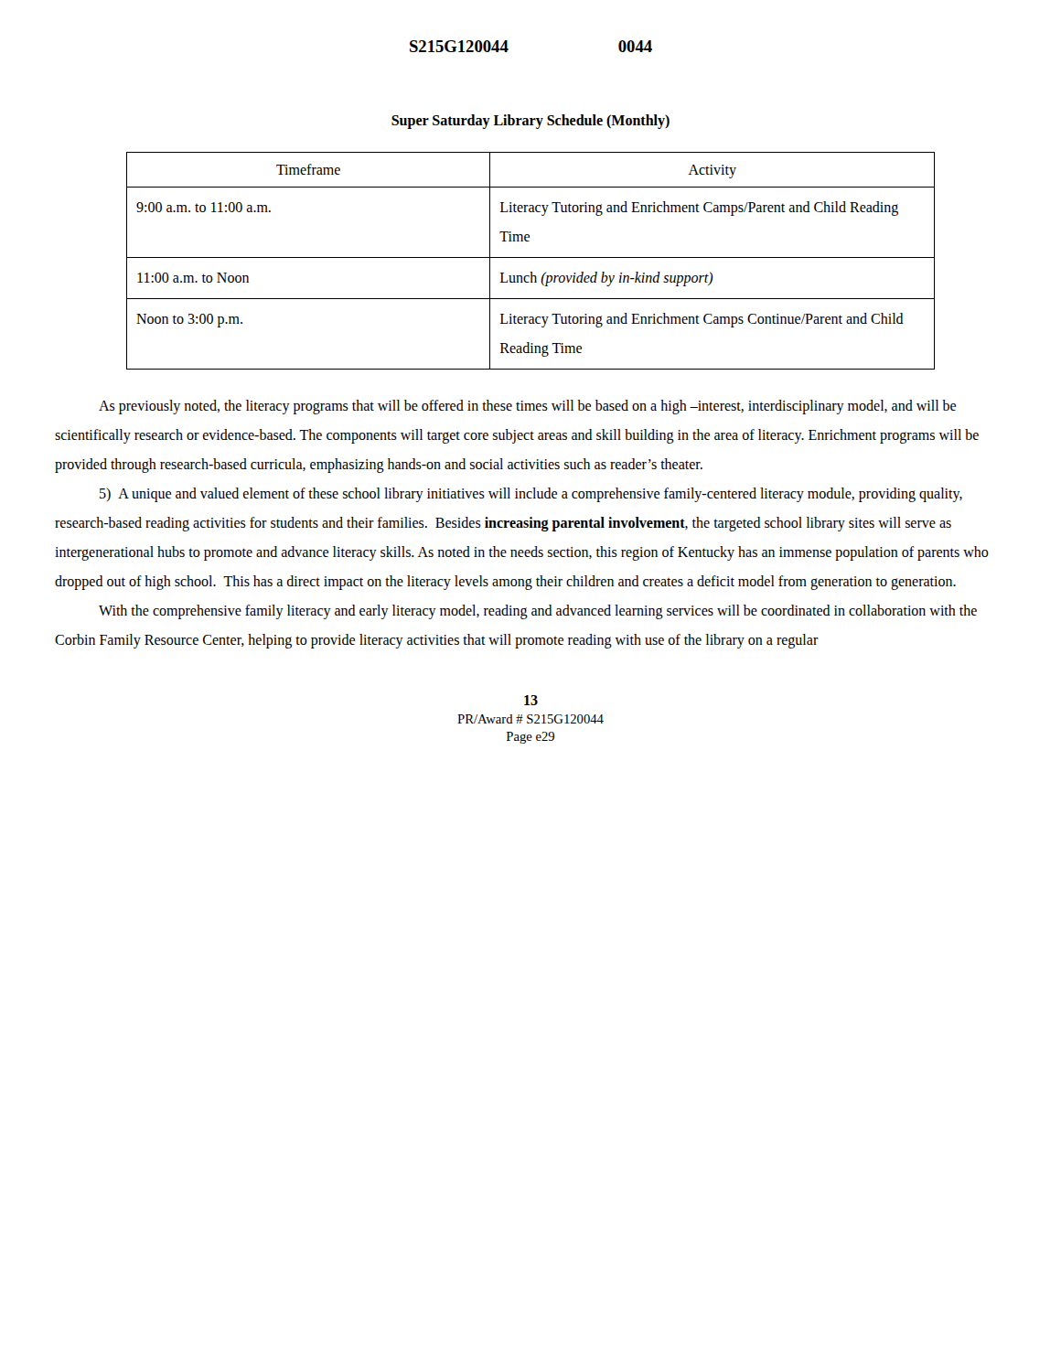S215G120044 0044
Super Saturday Library Schedule (Monthly)
| Timeframe | Activity |
| 9:00 a.m. to 11:00 a.m. | Literacy Tutoring and Enrichment Camps/Parent and Child Reading Time |
| 11:00 a.m. to Noon | Lunch (provided by in-kind support) |
| Noon to 3:00 p.m. | Literacy Tutoring and Enrichment Camps Continue/Parent and Child Reading Time |
As previously noted, the literacy programs that will be offered in these times will be based on a high –interest, interdisciplinary model, and will be scientifically research or evidence-based. The components will target core subject areas and skill building in the area of literacy. Enrichment programs will be provided through research-based curricula, emphasizing hands-on and social activities such as reader’s theater.
5) A unique and valued element of these school library initiatives will include a comprehensive family-centered literacy module, providing quality, research-based reading activities for students and their families. Besides increasing parental involvement, the targeted school library sites will serve as intergenerational hubs to promote and advance literacy skills. As noted in the needs section, this region of Kentucky has an immense population of parents who dropped out of high school. This has a direct impact on the literacy levels among their children and creates a deficit model from generation to generation.
With the comprehensive family literacy and early literacy model, reading and advanced learning services will be coordinated in collaboration with the Corbin Family Resource Center, helping to provide literacy activities that will promote reading with use of the library on a regular
13
PR/Award # S215G120044
Page e29